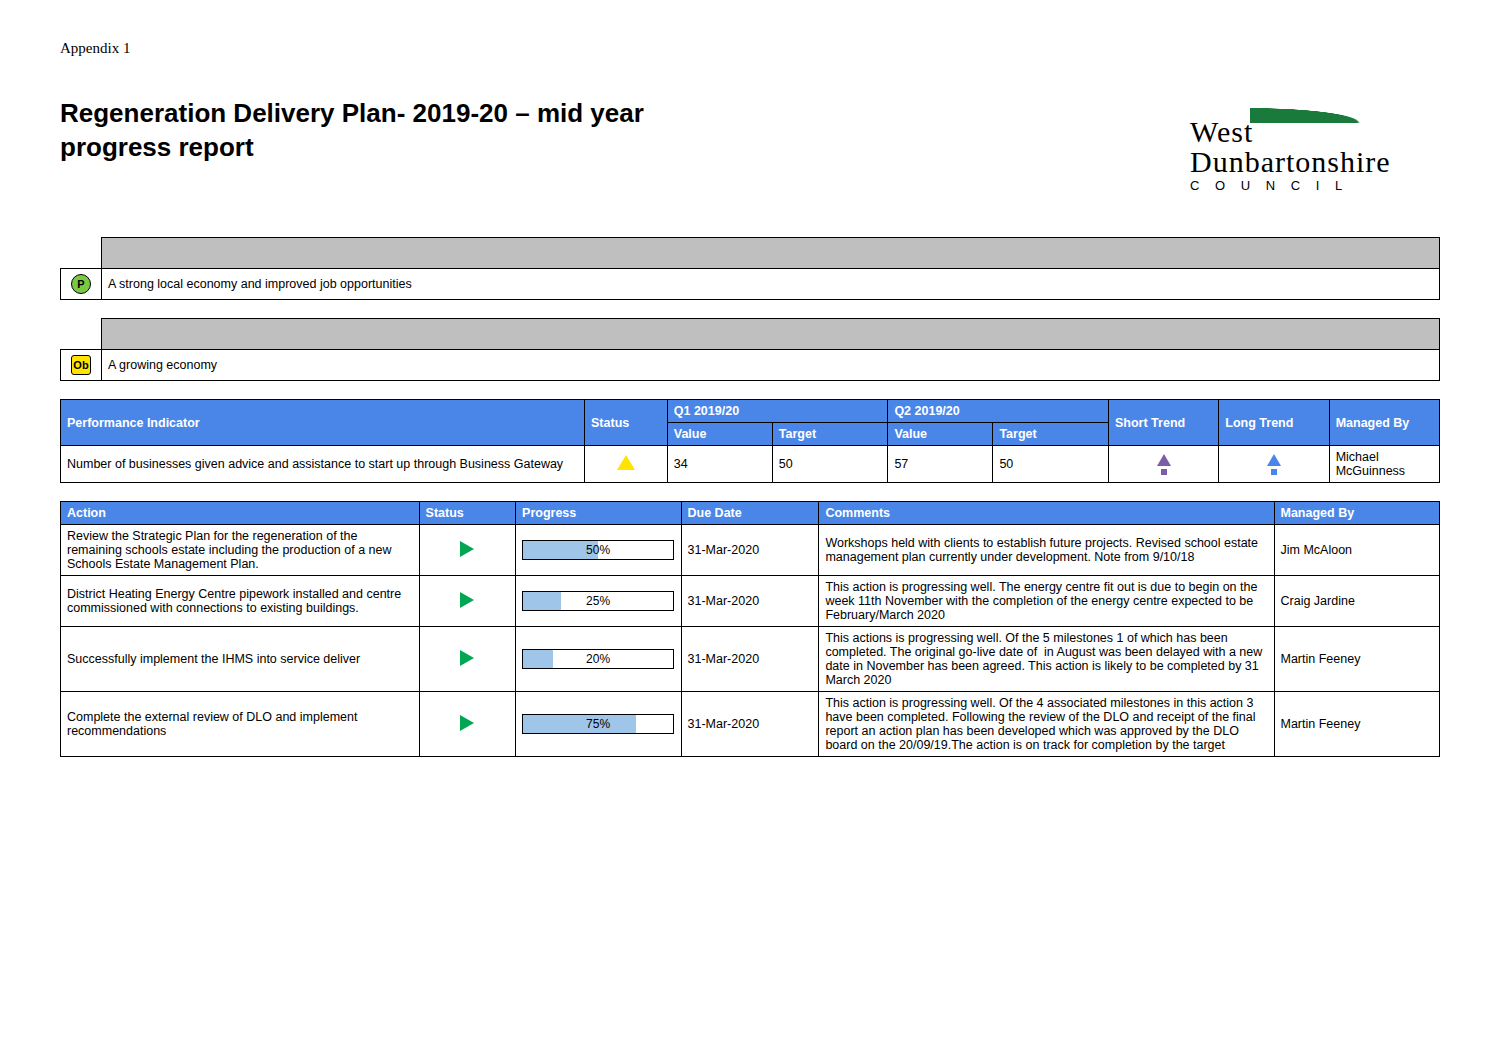Appendix 1
Regeneration Delivery Plan- 2019-20 – mid year progress report
West
Dunbartonshire
C O U N C I L
| P | A strong local economy and improved job opportunities |
| Ob | A growing economy |
| Performance Indicator | Status | Q1 2019/20 | Q2 2019/20 | Short Trend | Long Trend | Managed By |
| --- | --- | --- | --- | --- | --- | --- |
| Value | Target | Value | Target |
| Number of businesses given advice and assistance to start up through Business Gateway | | 34 | 50 | 57 | 50 | | | Michael McGuinness |
| Action | Status | Progress | Due Date | Comments | Managed By |
| --- | --- | --- | --- | --- | --- |
| Review the Strategic Plan for the regeneration of the remaining schools estate including the production of a new Schools Estate Management Plan. | | 50% | 31-Mar-2020 | Workshops held with clients to establish future projects. Revised school estate management plan currently under development. Note from 9/10/18 | Jim McAloon |
| District Heating Energy Centre pipework installed and centre commissioned with connections to existing buildings. | | 25% | 31-Mar-2020 | This action is progressing well. The energy centre fit out is due to begin on the week 11th November with the completion of the energy centre expected to be February/March 2020 | Craig Jardine |
| Successfully implement the IHMS into service deliver | | 20% | 31-Mar-2020 | This actions is progressing well. Of the 5 milestones 1 of which has been completed. The original go-live date of in August was been delayed with a new date in November has been agreed. This action is likely to be completed by 31 March 2020 | Martin Feeney |
| Complete the external review of DLO and implement recommendations | | 75% | 31-Mar-2020 | This action is progressing well. Of the 4 associated milestones in this action 3 have been completed. Following the review of the DLO and receipt of the final report an action plan has been developed which was approved by the DLO board on the 20/09/19.The action is on track for completion by the target | Martin Feeney |